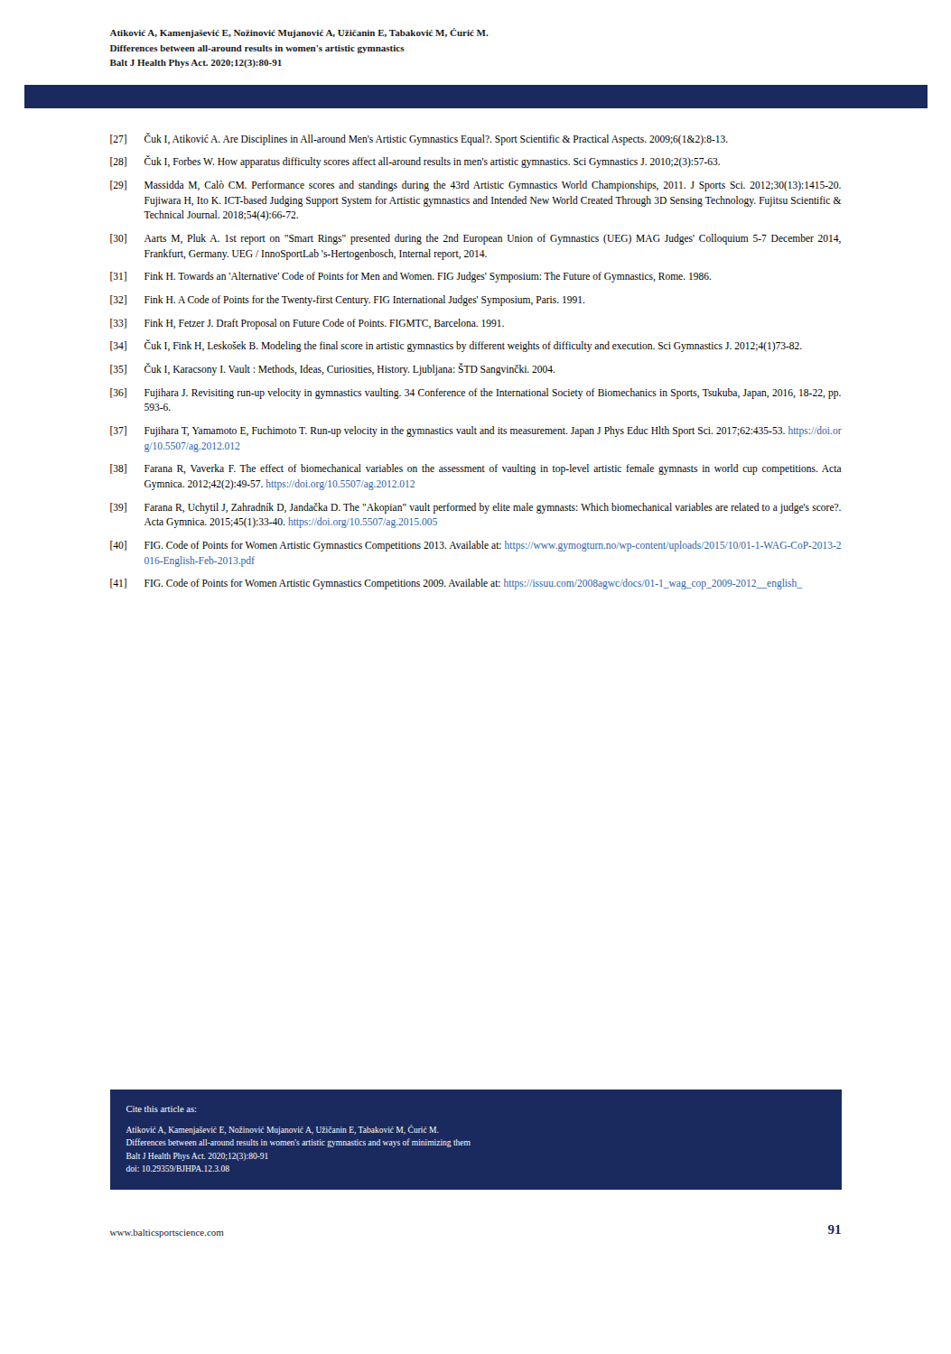Atiković A, Kamenjašević E, Nožinović Mujanović A, Užičanin E, Tabaković M, Ćurić M.
Differences between all-around results in women's artistic gymnastics
Balt J Health Phys Act. 2020;12(3):80-91
[27]
Čuk I, Atiković A. Are Disciplines in All-around Men's Artistic Gymnastics Equal?. Sport Scientific & Practical Aspects. 2009;6(1&2):8-13.
[28]
Čuk I, Forbes W. How apparatus difficulty scores affect all-around results in men's artistic gymnastics. Sci Gymnastics J. 2010;2(3):57-63.
[29]
Massidda M, Calò CM. Performance scores and standings during the 43rd Artistic Gymnastics World Championships, 2011. J Sports Sci. 2012;30(13):1415-20. Fujiwara H, Ito K. ICT-based Judging Support System for Artistic gymnastics and Intended New World Created Through 3D Sensing Technology. Fujitsu Scientific & Technical Journal. 2018;54(4):66-72.
[30]
Aarts M, Pluk A. 1st report on "Smart Rings" presented during the 2nd European Union of Gymnastics (UEG) MAG Judges' Colloquium 5-7 December 2014, Frankfurt, Germany. UEG / InnoSportLab 's-Hertogenbosch, Internal report, 2014.
[31]
Fink H. Towards an 'Alternative' Code of Points for Men and Women. FIG Judges' Symposium: The Future of Gymnastics, Rome. 1986.
[32]
Fink H. A Code of Points for the Twenty-first Century. FIG International Judges' Symposium, Paris. 1991.
[33]
Fink H, Fetzer J. Draft Proposal on Future Code of Points. FIGMTC, Barcelona. 1991.
[34]
Čuk I, Fink H, Leskošek B. Modeling the final score in artistic gymnastics by different weights of difficulty and execution. Sci Gymnastics J. 2012;4(1)73-82.
[35]
Čuk I, Karacsony I. Vault : Methods, Ideas, Curiosities, History. Ljubljana: ŠTD Sangvinčki. 2004.
[36]
Fujihara J. Revisiting run-up velocity in gymnastics vaulting. 34 Conference of the International Society of Biomechanics in Sports, Tsukuba, Japan, 2016, 18-22, pp. 593-6.
[37]
Fujihara T, Yamamoto E, Fuchimoto T. Run-up velocity in the gymnastics vault and its measurement. Japan J Phys Educ Hlth Sport Sci. 2017;62:435-53. https://doi.org/10.5507/ag.2012.012
[38]
Farana R, Vaverka F. The effect of biomechanical variables on the assessment of vaulting in top-level artistic female gymnasts in world cup competitions. Acta Gymnica. 2012;42(2):49-57. https://doi.org/10.5507/ag.2012.012
[39]
Farana R, Uchytil J, Zahradník D, Jandačka D. The "Akopian" vault performed by elite male gymnasts: Which biomechanical variables are related to a judge's score?. Acta Gymnica. 2015;45(1):33-40. https://doi.org/10.5507/ag.2015.005
[40]
FIG. Code of Points for Women Artistic Gymnastics Competitions 2013. Available at: https://www.gymogturn.no/wp-content/uploads/2015/10/01-1-WAG-CoP-2013-2016-English-Feb-2013.pdf
[41]
FIG. Code of Points for Women Artistic Gymnastics Competitions 2009. Available at: https://issuu.com/2008agwc/docs/01-1_wag_cop_2009-2012__english_
Cite this article as:
Atiković A, Kamenjašević E, Nožinović Mujanović A, Užičanin E, Tabaković M, Ćurić M. Differences between all-around results in women's artistic gymnastics and ways of minimizing them Balt J Health Phys Act. 2020;12(3):80-91 doi: 10.29359/BJHPA.12.3.08
www.balticsportscience.com
91